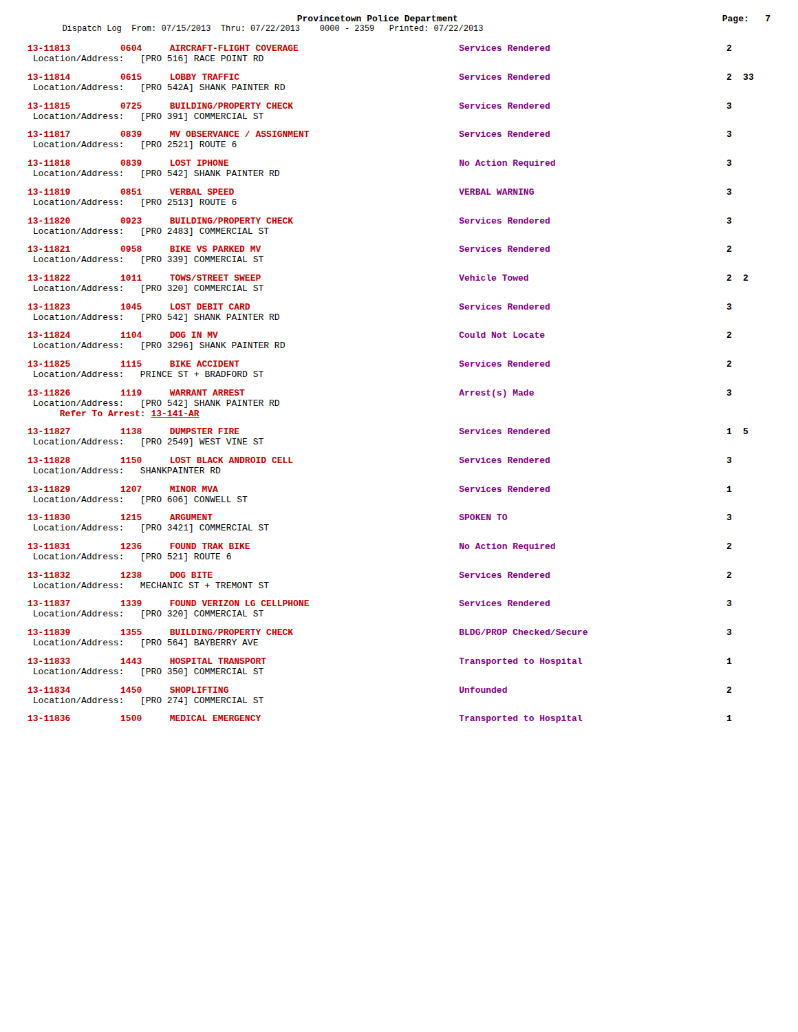Provincetown Police Department Page: 7
Dispatch Log From: 07/15/2013 Thru: 07/22/2013 0000 - 2359 Printed: 07/22/2013
| 13-11813 | 0604 | AIRCRAFT-FLIGHT COVERAGE | Services Rendered | 2 | |
| Location/Address: [PRO 516] RACE POINT RD |
| 13-11814 | 0615 | LOBBY TRAFFIC | Services Rendered | 2 | 33 |
| Location/Address: [PRO 542A] SHANK PAINTER RD |
| 13-11815 | 0725 | BUILDING/PROPERTY CHECK | Services Rendered | 3 | |
| Location/Address: [PRO 391] COMMERCIAL ST |
| 13-11817 | 0839 | MV OBSERVANCE / ASSIGNMENT | Services Rendered | 3 | |
| Location/Address: [PRO 2521] ROUTE 6 |
| 13-11818 | 0839 | LOST IPHONE | No Action Required | 3 | |
| Location/Address: [PRO 542] SHANK PAINTER RD |
| 13-11819 | 0851 | VERBAL SPEED | VERBAL WARNING | 3 | |
| Location/Address: [PRO 2513] ROUTE 6 |
| 13-11820 | 0923 | BUILDING/PROPERTY CHECK | Services Rendered | 3 | |
| Location/Address: [PRO 2483] COMMERCIAL ST |
| 13-11821 | 0958 | BIKE VS PARKED MV | Services Rendered | 2 | |
| Location/Address: [PRO 339] COMMERCIAL ST |
| 13-11822 | 1011 | TOWS/STREET SWEEP | Vehicle Towed | 2 | 2 |
| Location/Address: [PRO 320] COMMERCIAL ST |
| 13-11823 | 1045 | LOST DEBIT CARD | Services Rendered | 3 | |
| Location/Address: [PRO 542] SHANK PAINTER RD |
| 13-11824 | 1104 | DOG IN MV | Could Not Locate | 2 | |
| Location/Address: [PRO 3296] SHANK PAINTER RD |
| 13-11825 | 1115 | BIKE ACCIDENT | Services Rendered | 2 | |
| Location/Address: PRINCE ST + BRADFORD ST |
| 13-11826 | 1119 | WARRANT ARREST | Arrest(s) Made | 3 | |
| Location/Address: [PRO 542] SHANK PAINTER RD |
| Refer To Arrest: 13-141-AR |
| 13-11827 | 1138 | DUMPSTER FIRE | Services Rendered | 1 | 5 |
| Location/Address: [PRO 2549] WEST VINE ST |
| 13-11828 | 1150 | LOST BLACK ANDROID CELL | Services Rendered | 3 | |
| Location/Address: SHANKPAINTER RD |
| 13-11829 | 1207 | MINOR MVA | Services Rendered | 1 | |
| Location/Address: [PRO 606] CONWELL ST |
| 13-11830 | 1215 | ARGUMENT | SPOKEN TO | 3 | |
| Location/Address: [PRO 3421] COMMERCIAL ST |
| 13-11831 | 1236 | FOUND TRAK BIKE | No Action Required | 2 | |
| Location/Address: [PRO 521] ROUTE 6 |
| 13-11832 | 1238 | DOG BITE | Services Rendered | 2 | |
| Location/Address: MECHANIC ST + TREMONT ST |
| 13-11837 | 1339 | FOUND VERIZON LG CELLPHONE | Services Rendered | 3 | |
| Location/Address: [PRO 320] COMMERCIAL ST |
| 13-11839 | 1355 | BUILDING/PROPERTY CHECK | BLDG/PROP Checked/Secure | 3 | |
| Location/Address: [PRO 564] BAYBERRY AVE |
| 13-11833 | 1443 | HOSPITAL TRANSPORT | Transported to Hospital | 1 | |
| Location/Address: [PRO 350] COMMERCIAL ST |
| 13-11834 | 1450 | SHOPLIFTING | Unfounded | 2 | |
| Location/Address: [PRO 274] COMMERCIAL ST |
| 13-11836 | 1500 | MEDICAL EMERGENCY | Transported to Hospital | 1 | |